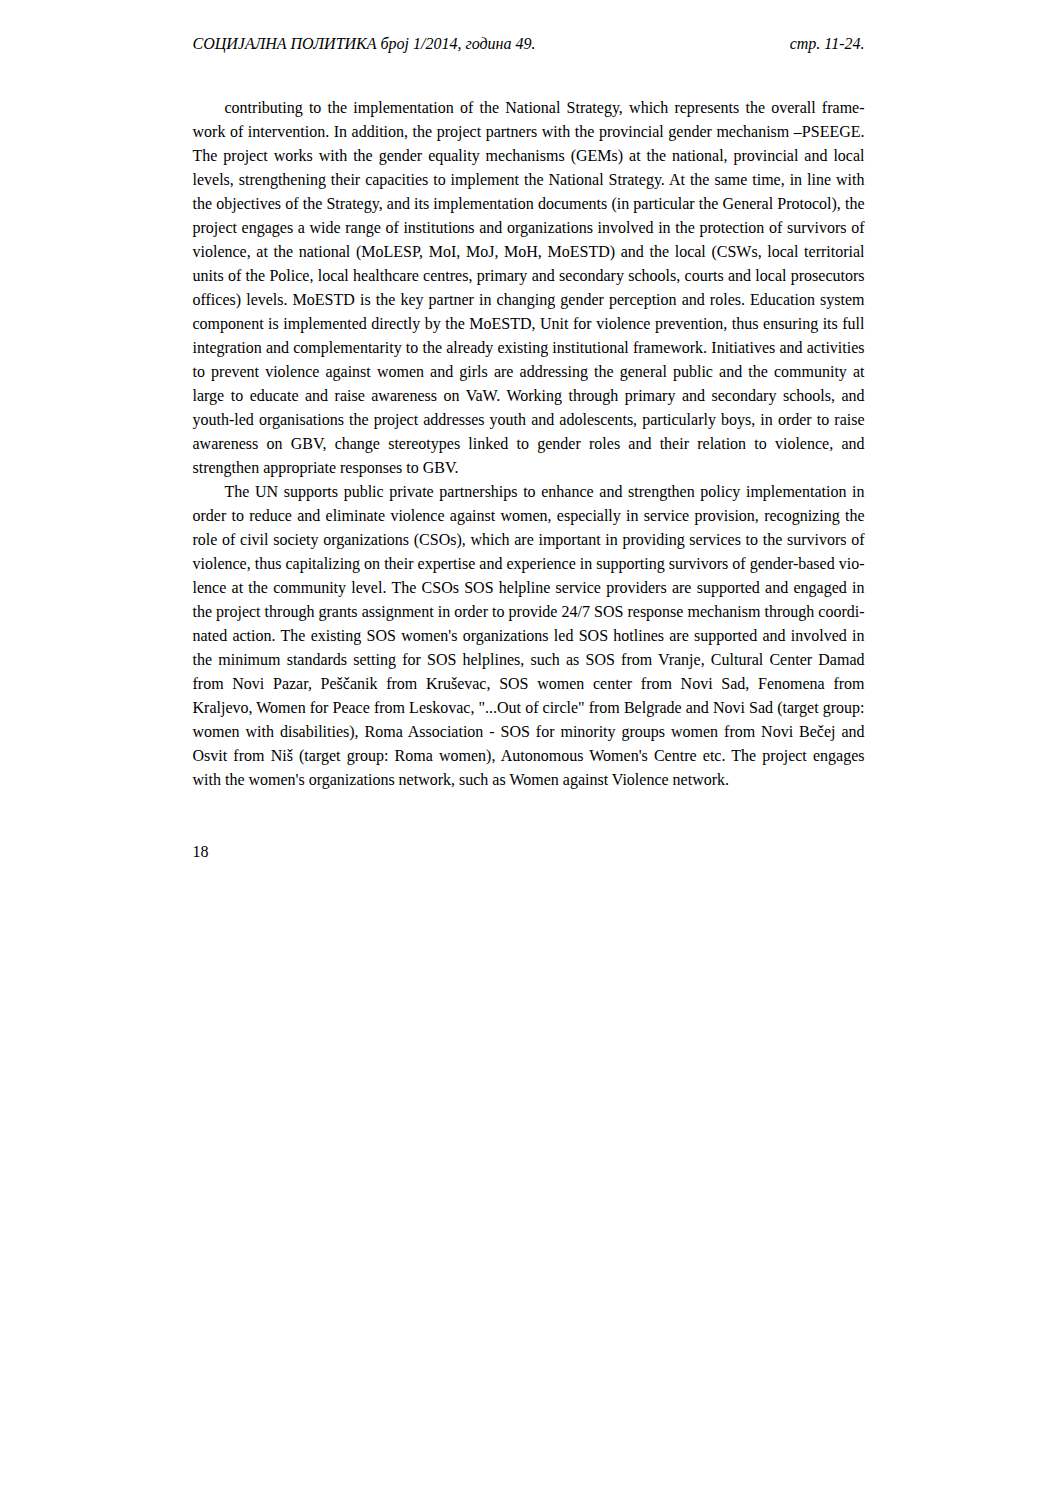СОЦИЈАЛНА ПОЛИТИКА број 1/2014, година 49. стр. 11-24.
contributing to the implementation of the National Strategy, which represents the overall framework of intervention. In addition, the project partners with the provincial gender mechanism –PSEEGE. The project works with the gender equality mechanisms (GEMs) at the national, provincial and local levels, strengthening their capacities to implement the National Strategy. At the same time, in line with the objectives of the Strategy, and its implementation documents (in particular the General Protocol), the project engages a wide range of institutions and organizations involved in the protection of survivors of violence, at the national (MoLESP, MoI, MoJ, MoH, MoESTD) and the local (CSWs, local territorial units of the Police, local healthcare centres, primary and secondary schools, courts and local prosecutors offices) levels. MoESTD is the key partner in changing gender perception and roles. Education system component is implemented directly by the MoESTD, Unit for violence prevention, thus ensuring its full integration and complementarity to the already existing institutional framework. Initiatives and activities to prevent violence against women and girls are addressing the general public and the community at large to educate and raise awareness on VaW. Working through primary and secondary schools, and youth-led organisations the project addresses youth and adolescents, particularly boys, in order to raise awareness on GBV, change stereotypes linked to gender roles and their relation to violence, and strengthen appropriate responses to GBV.
The UN supports public private partnerships to enhance and strengthen policy implementation in order to reduce and eliminate violence against women, especially in service provision, recognizing the role of civil society organizations (CSOs), which are important in providing services to the survivors of violence, thus capitalizing on their expertise and experience in supporting survivors of gender-based violence at the community level. The CSOs SOS helpline service providers are supported and engaged in the project through grants assignment in order to provide 24/7 SOS response mechanism through coordinated action. The existing SOS women's organizations led SOS hotlines are supported and involved in the minimum standards setting for SOS helplines, such as SOS from Vranje, Cultural Center Damad from Novi Pazar, Peščanik from Kruševac, SOS women center from Novi Sad, Fenomena from Kraljevo, Women for Peace from Leskovac, "...Out of circle" from Belgrade and Novi Sad (target group: women with disabilities), Roma Association - SOS for minority groups women from Novi Bečej and Osvit from Niš (target group: Roma women), Autonomous Women's Centre etc. The project engages with the women's organizations network, such as Women against Violence network.
18